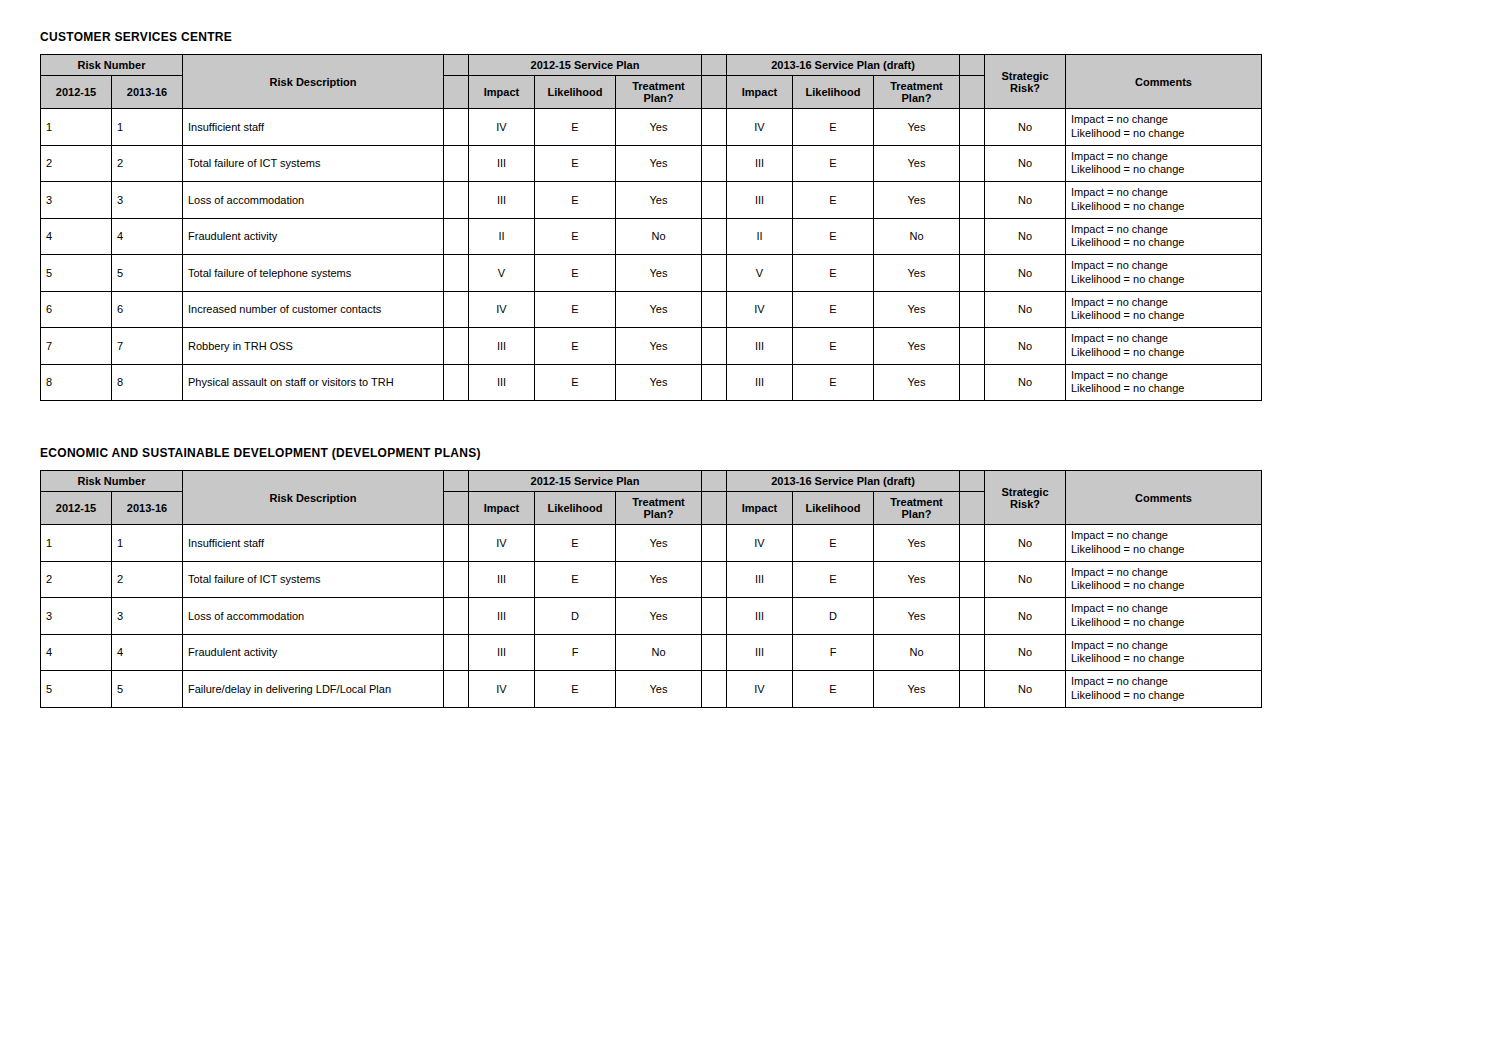CUSTOMER SERVICES CENTRE
| Risk Number | Risk Description | | 2012-15 Service Plan | | 2013-16 Service Plan (draft) | | Strategic Risk? | Comments |
| --- | --- | --- | --- | --- | --- | --- | --- | --- |
| 2012-15 | 2013-16 | | Impact | Likelihood | Treatment Plan? | | Impact | Likelihood | Treatment Plan? | |
| 1 | 1 | Insufficient staff | | IV | E | Yes | | IV | E | Yes | | No | Impact = no change Likelihood = no change |
| 2 | 2 | Total failure of ICT systems | | III | E | Yes | | III | E | Yes | | No | Impact = no change Likelihood = no change |
| 3 | 3 | Loss of accommodation | | III | E | Yes | | III | E | Yes | | No | Impact = no change Likelihood = no change |
| 4 | 4 | Fraudulent activity | | II | E | No | | II | E | No | | No | Impact = no change Likelihood = no change |
| 5 | 5 | Total failure of telephone systems | | V | E | Yes | | V | E | Yes | | No | Impact = no change Likelihood = no change |
| 6 | 6 | Increased number of customer contacts | | IV | E | Yes | | IV | E | Yes | | No | Impact = no change Likelihood = no change |
| 7 | 7 | Robbery in TRH OSS | | III | E | Yes | | III | E | Yes | | No | Impact = no change Likelihood = no change |
| 8 | 8 | Physical assault on staff or visitors to TRH | | III | E | Yes | | III | E | Yes | | No | Impact = no change Likelihood = no change |
ECONOMIC AND SUSTAINABLE DEVELOPMENT (DEVELOPMENT PLANS)
| Risk Number | Risk Description | | 2012-15 Service Plan | | 2013-16 Service Plan (draft) | | Strategic Risk? | Comments |
| --- | --- | --- | --- | --- | --- | --- | --- | --- |
| 2012-15 | 2013-16 | | Impact | Likelihood | Treatment Plan? | | Impact | Likelihood | Treatment Plan? | |
| 1 | 1 | Insufficient staff | | IV | E | Yes | | IV | E | Yes | | No | Impact = no change Likelihood = no change |
| 2 | 2 | Total failure of ICT systems | | III | E | Yes | | III | E | Yes | | No | Impact = no change Likelihood = no change |
| 3 | 3 | Loss of accommodation | | III | D | Yes | | III | D | Yes | | No | Impact = no change Likelihood = no change |
| 4 | 4 | Fraudulent activity | | III | F | No | | III | F | No | | No | Impact = no change Likelihood = no change |
| 5 | 5 | Failure/delay in delivering LDF/Local Plan | | IV | E | Yes | | IV | E | Yes | | No | Impact = no change Likelihood = no change |